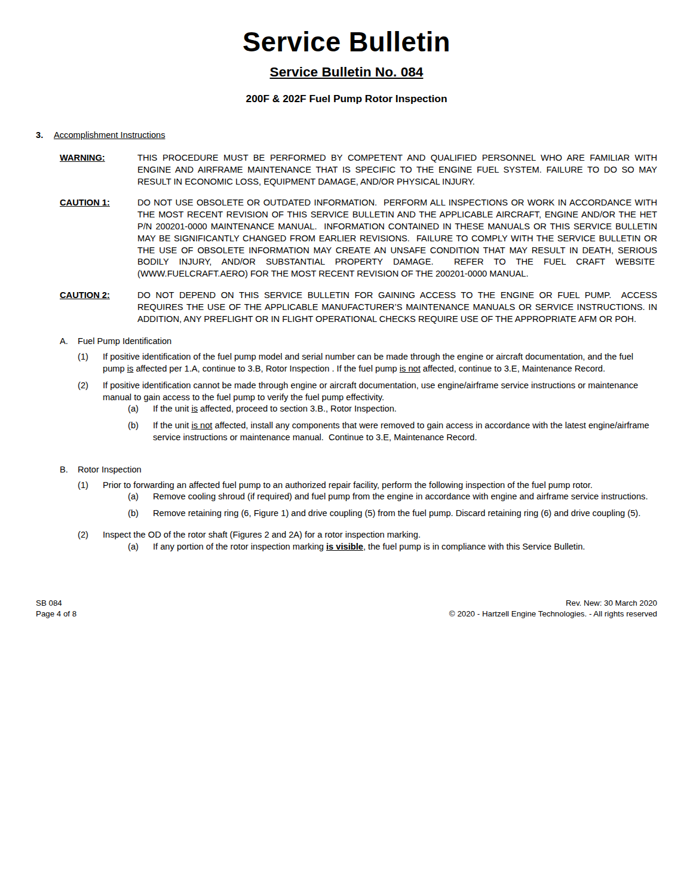Service Bulletin
Service Bulletin No. 084
200F & 202F Fuel Pump Rotor Inspection
3. Accomplishment Instructions
| WARNING: | THIS PROCEDURE MUST BE PERFORMED BY COMPETENT AND QUALIFIED PERSONNEL WHO ARE FAMILIAR WITH ENGINE AND AIRFRAME MAINTENANCE THAT IS SPECIFIC TO THE ENGINE FUEL SYSTEM. FAILURE TO DO SO MAY RESULT IN ECONOMIC LOSS, EQUIPMENT DAMAGE, AND/OR PHYSICAL INJURY. |
| CAUTION 1: | DO NOT USE OBSOLETE OR OUTDATED INFORMATION. PERFORM ALL INSPECTIONS OR WORK IN ACCORDANCE WITH THE MOST RECENT REVISION OF THIS SERVICE BULLETIN AND THE APPLICABLE AIRCRAFT, ENGINE AND/OR THE HET P/N 200201-0000 MAINTENANCE MANUAL. INFORMATION CONTAINED IN THESE MANUALS OR THIS SERVICE BULLETIN MAY BE SIGNIFICANTLY CHANGED FROM EARLIER REVISIONS. FAILURE TO COMPLY WITH THE SERVICE BULLETIN OR THE USE OF OBSOLETE INFORMATION MAY CREATE AN UNSAFE CONDITION THAT MAY RESULT IN DEATH, SERIOUS BODILY INJURY, AND/OR SUBSTANTIAL PROPERTY DAMAGE. REFER TO THE FUEL CRAFT WEBSITE (WWW.FUELCRAFT.AERO) FOR THE MOST RECENT REVISION OF THE 200201-0000 MANUAL. |
| CAUTION 2: | DO NOT DEPEND ON THIS SERVICE BULLETIN FOR GAINING ACCESS TO THE ENGINE OR FUEL PUMP. ACCESS REQUIRES THE USE OF THE APPLICABLE MANUFACTURER’S MAINTENANCE MANUALS OR SERVICE INSTRUCTIONS. IN ADDITION, ANY PREFLIGHT OR IN FLIGHT OPERATIONAL CHECKS REQUIRE USE OF THE APPROPRIATE AFM OR POH. |
A. Fuel Pump Identification
| (1) | If positive identification of the fuel pump model and serial number can be made through the engine or aircraft documentation, and the fuel pump is affected per 1.A, continue to 3.B, Rotor Inspection . If the fuel pump is not affected, continue to 3.E, Maintenance Record. |
| (2) | If positive identification cannot be made through engine or aircraft documentation, use engine/airframe service instructions or maintenance manual to gain access to the fuel pump to verify the fuel pump effectivity. / (a) / If the unit is affected, proceed to section 3.B., Rotor Inspection. / / (b) / If the unit is not affected, install any components that were removed to gain access in accordance with the latest engine/airframe service instructions or maintenance manual. Continue to 3.E, Maintenance Record. / |
B. Rotor Inspection
| (1) | Prior to forwarding an affected fuel pump to an authorized repair facility, perform the following inspection of the fuel pump rotor. / (a) / Remove cooling shroud (if required) and fuel pump from the engine in accordance with engine and airframe service instructions. / / (b) / Remove retaining ring (6, Figure 1) and drive coupling (5) from the fuel pump. Discard retaining ring (6) and drive coupling (5). / |
| (2) | Inspect the OD of the rotor shaft (Figures 2 and 2A) for a rotor inspection marking. / (a) / If any portion of the rotor inspection marking is visible , the fuel pump is in compliance with this Service Bulletin. / |
| SB 084 | Rev. New: 30 March 2020 |
| Page 4 of 8 | © 2020 - Hartzell Engine Technologies. - All rights reserved |